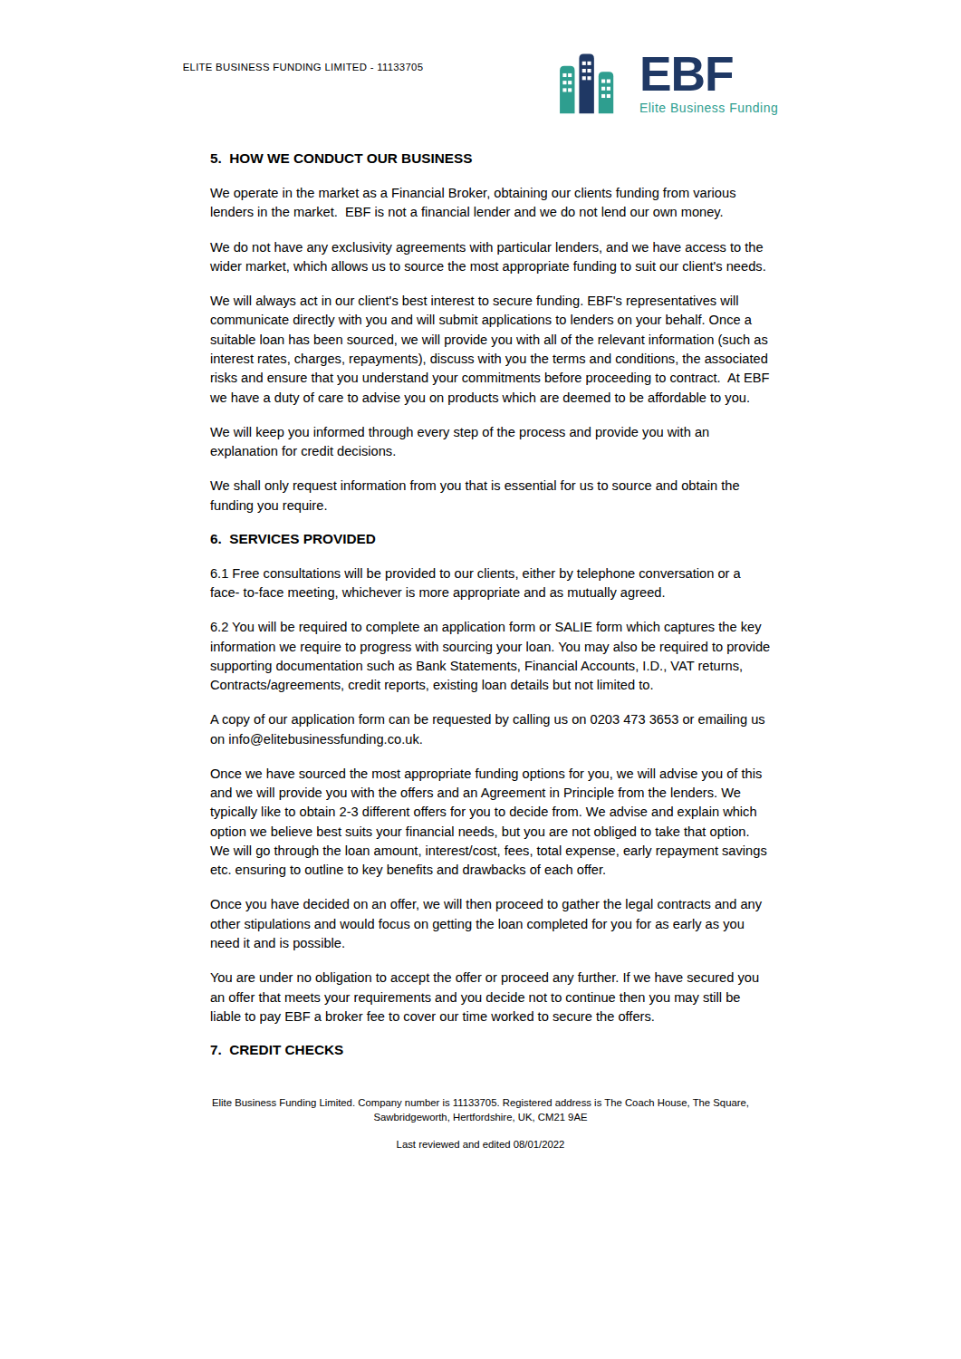ELITE BUSINESS FUNDING LIMITED - 11133705
EBF
Elite Business Funding
5. HOW WE CONDUCT OUR BUSINESS
We operate in the market as a Financial Broker, obtaining our clients funding from various lenders in the market. EBF is not a financial lender and we do not lend our own money.
We do not have any exclusivity agreements with particular lenders, and we have access to the wider market, which allows us to source the most appropriate funding to suit our client's needs.
We will always act in our client's best interest to secure funding. EBF's representatives will communicate directly with you and will submit applications to lenders on your behalf. Once a suitable loan has been sourced, we will provide you with all of the relevant information (such as interest rates, charges, repayments), discuss with you the terms and conditions, the associated risks and ensure that you understand your commitments before proceeding to contract. At EBF we have a duty of care to advise you on products which are deemed to be affordable to you.
We will keep you informed through every step of the process and provide you with an explanation for credit decisions.
We shall only request information from you that is essential for us to source and obtain the funding you require.
6. SERVICES PROVIDED
6.1 Free consultations will be provided to our clients, either by telephone conversation or a face- to-face meeting, whichever is more appropriate and as mutually agreed.
6.2 You will be required to complete an application form or SALIE form which captures the key information we require to progress with sourcing your loan. You may also be required to provide supporting documentation such as Bank Statements, Financial Accounts, I.D., VAT returns, Contracts/agreements, credit reports, existing loan details but not limited to.
A copy of our application form can be requested by calling us on 0203 473 3653 or emailing us on info@elitebusinessfunding.co.uk.
Once we have sourced the most appropriate funding options for you, we will advise you of this and we will provide you with the offers and an Agreement in Principle from the lenders. We typically like to obtain 2-3 different offers for you to decide from. We advise and explain which option we believe best suits your financial needs, but you are not obliged to take that option. We will go through the loan amount, interest/cost, fees, total expense, early repayment savings etc. ensuring to outline to key benefits and drawbacks of each offer.
Once you have decided on an offer, we will then proceed to gather the legal contracts and any other stipulations and would focus on getting the loan completed for you for as early as you need it and is possible.
You are under no obligation to accept the offer or proceed any further. If we have secured you an offer that meets your requirements and you decide not to continue then you may still be liable to pay EBF a broker fee to cover our time worked to secure the offers.
7. CREDIT CHECKS
Elite Business Funding Limited. Company number is 11133705. Registered address is The Coach House, The Square, Sawbridgeworth, Hertfordshire, UK, CM21 9AE
Last reviewed and edited 08/01/2022